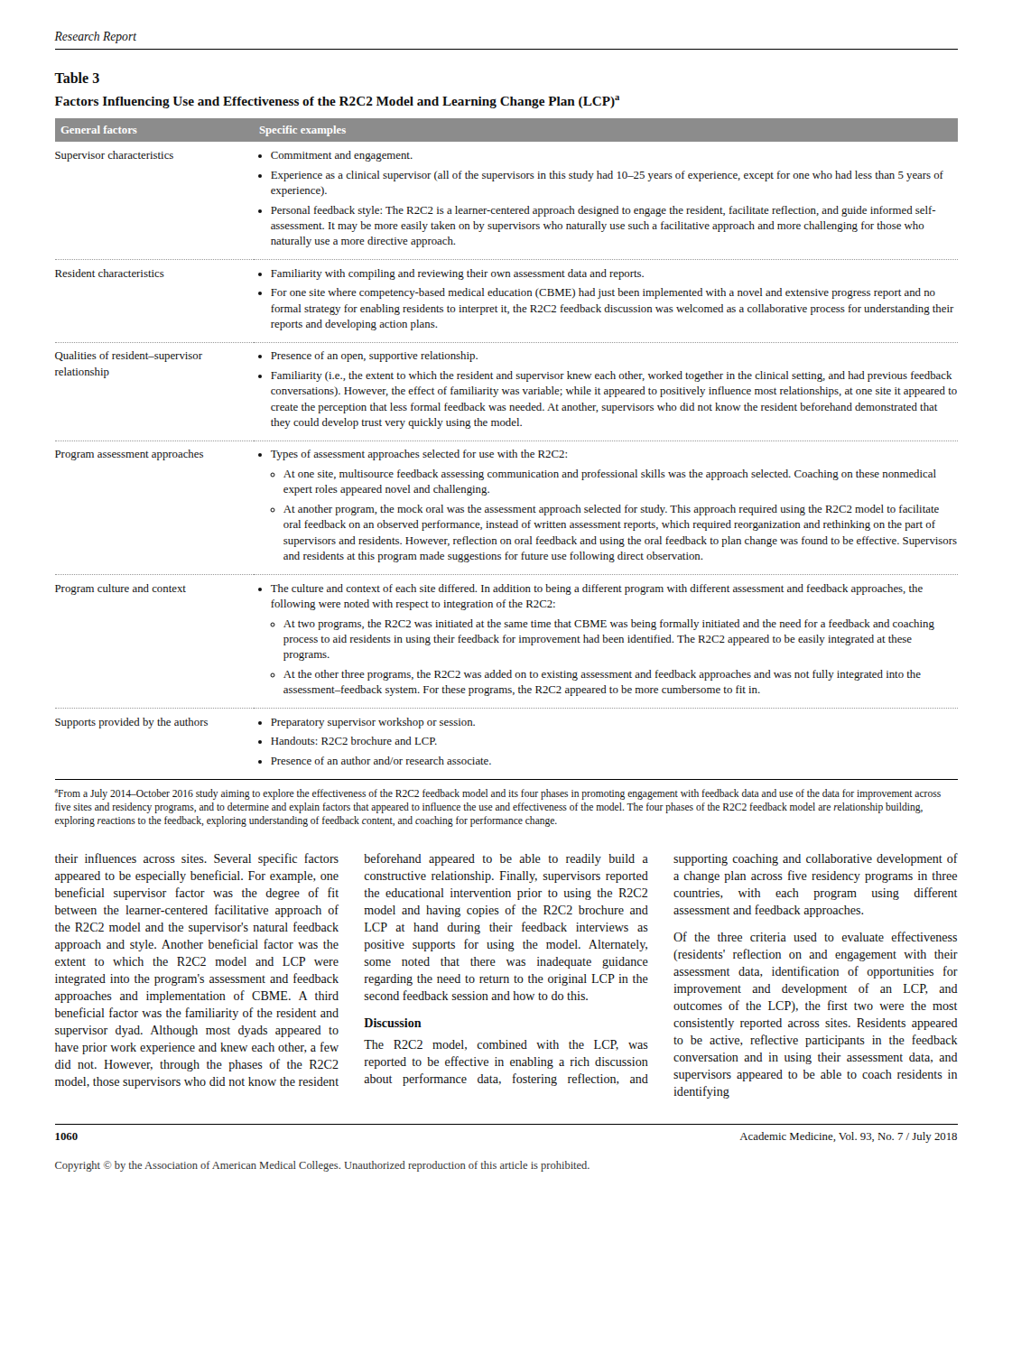Research Report
Table 3
Factors Influencing Use and Effectiveness of the R2C2 Model and Learning Change Plan (LCP)a
| General factors | Specific examples |
| --- | --- |
| Supervisor characteristics | Commitment and engagement. Experience as a clinical supervisor (all of the supervisors in this study had 10–25 years of experience, except for one who had less than 5 years of experience). Personal feedback style: The R2C2 is a learner-centered approach designed to engage the resident, facilitate reflection, and guide informed self-assessment. It may be more easily taken on by supervisors who naturally use such a facilitative approach and more challenging for those who naturally use a more directive approach. |
| Resident characteristics | Familiarity with compiling and reviewing their own assessment data and reports. For one site where competency-based medical education (CBME) had just been implemented with a novel and extensive progress report and no formal strategy for enabling residents to interpret it, the R2C2 feedback discussion was welcomed as a collaborative process for understanding their reports and developing action plans. |
| Qualities of resident–supervisor relationship | Presence of an open, supportive relationship. Familiarity (i.e., the extent to which the resident and supervisor knew each other, worked together in the clinical setting, and had previous feedback conversations). However, the effect of familiarity was variable; while it appeared to positively influence most relationships, at one site it appeared to create the perception that less formal feedback was needed. At another, supervisors who did not know the resident beforehand demonstrated that they could develop trust very quickly using the model. |
| Program assessment approaches | Types of assessment approaches selected for use with the R2C2: At one site, multisource feedback assessing communication and professional skills was the approach selected. Coaching on these nonmedical expert roles appeared novel and challenging. At another program, the mock oral was the assessment approach selected for study. This approach required using the R2C2 model to facilitate oral feedback on an observed performance, instead of written assessment reports, which required reorganization and rethinking on the part of supervisors and residents. However, reflection on oral feedback and using the oral feedback to plan change was found to be effective. Supervisors and residents at this program made suggestions for future use following direct observation. |
| Program culture and context | The culture and context of each site differed. In addition to being a different program with different assessment and feedback approaches, the following were noted with respect to integration of the R2C2: At two programs, the R2C2 was initiated at the same time that CBME was being formally initiated and the need for a feedback and coaching process to aid residents in using their feedback for improvement had been identified. The R2C2 appeared to be easily integrated at these programs. At the other three programs, the R2C2 was added on to existing assessment and feedback approaches and was not fully integrated into the assessment–feedback system. For these programs, the R2C2 appeared to be more cumbersome to fit in. |
| Supports provided by the authors | Preparatory supervisor workshop or session. Handouts: R2C2 brochure and LCP. Presence of an author and/or research associate. |
aFrom a July 2014–October 2016 study aiming to explore the effectiveness of the R2C2 feedback model and its four phases in promoting engagement with feedback data and use of the data for improvement across five sites and residency programs, and to determine and explain factors that appeared to influence the use and effectiveness of the model. The four phases of the R2C2 feedback model are relationship building, exploring reactions to the feedback, exploring understanding of feedback content, and coaching for performance change.
their influences across sites. Several specific factors appeared to be especially beneficial. For example, one beneficial supervisor factor was the degree of fit between the learner-centered facilitative approach of the R2C2 model and the supervisor's natural feedback approach and style. Another beneficial factor was the extent to which the R2C2 model and LCP were integrated into the program's assessment and feedback approaches and implementation of CBME. A third beneficial factor was the familiarity of the resident and supervisor dyad. Although most dyads appeared to have prior work experience and knew each other, a few did not. However, through the phases of the R2C2 model, those supervisors who did not know the resident beforehand appeared to be able to readily build a constructive relationship. Finally, supervisors reported the educational intervention prior to using the R2C2 model and having copies of the R2C2 brochure and LCP at hand during their feedback interviews as positive supports for using the model. Alternately, some noted that there was inadequate guidance regarding the need to return to the original LCP in the second feedback session and how to do this.
Discussion
The R2C2 model, combined with the LCP, was reported to be effective in enabling a rich discussion about performance data, fostering reflection, and supporting coaching and collaborative development of a change plan across five residency programs in three countries, with each program using different assessment and feedback approaches.
Of the three criteria used to evaluate effectiveness (residents' reflection on and engagement with their assessment data, identification of opportunities for improvement and development of an LCP, and outcomes of the LCP), the first two were the most consistently reported across sites. Residents appeared to be active, reflective participants in the feedback conversation and in using their assessment data, and supervisors appeared to be able to coach residents in identifying
1060 Academic Medicine, Vol. 93, No. 7 / July 2018
Copyright © by the Association of American Medical Colleges. Unauthorized reproduction of this article is prohibited.